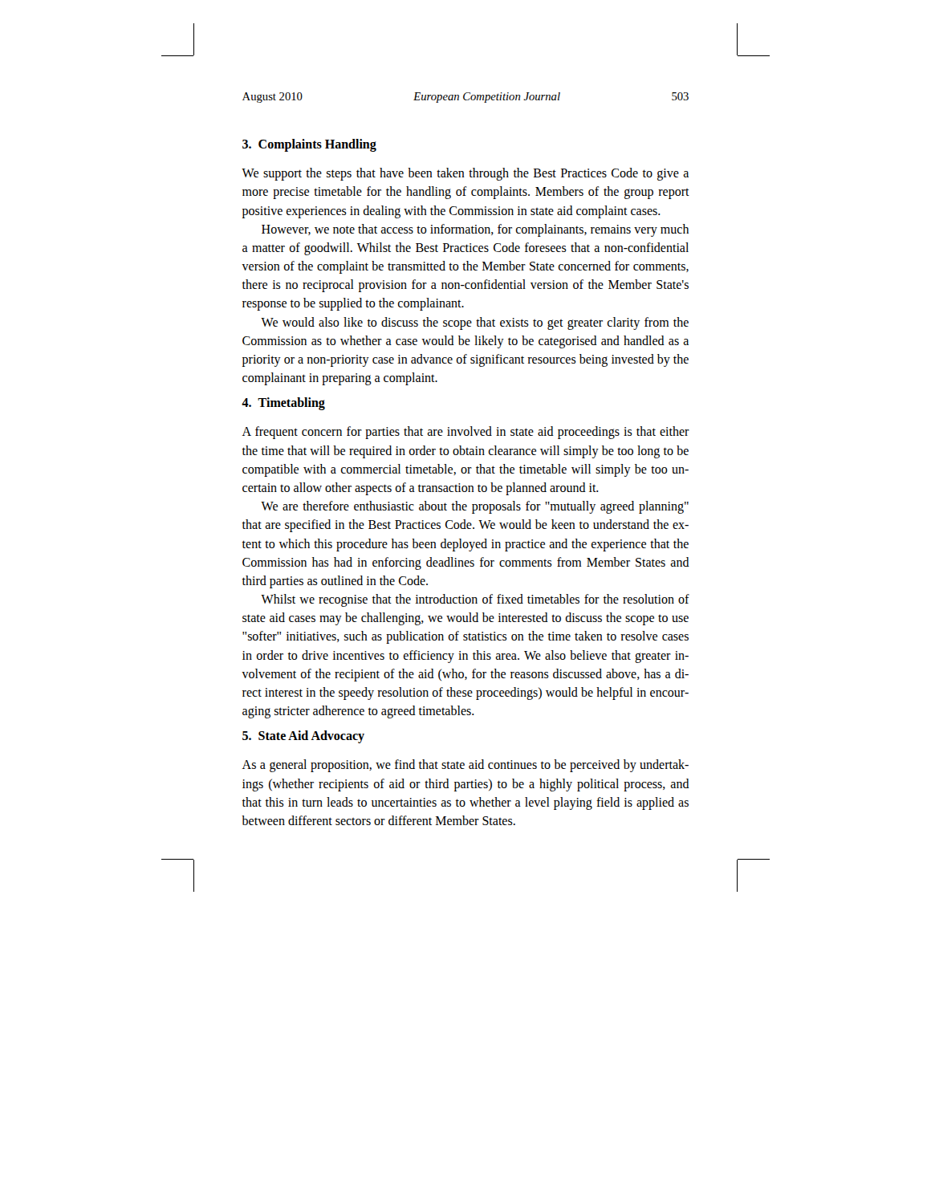August 2010
European Competition Journal
503
3. Complaints Handling
We support the steps that have been taken through the Best Practices Code to give a more precise timetable for the handling of complaints. Members of the group report positive experiences in dealing with the Commission in state aid complaint cases.
However, we note that access to information, for complainants, remains very much a matter of goodwill. Whilst the Best Practices Code foresees that a non-confidential version of the complaint be transmitted to the Member State concerned for comments, there is no reciprocal provision for a non-confidential version of the Member State's response to be supplied to the complainant.
We would also like to discuss the scope that exists to get greater clarity from the Commission as to whether a case would be likely to be categorised and handled as a priority or a non-priority case in advance of significant resources being invested by the complainant in preparing a complaint.
4. Timetabling
A frequent concern for parties that are involved in state aid proceedings is that either the time that will be required in order to obtain clearance will simply be too long to be compatible with a commercial timetable, or that the timetable will simply be too uncertain to allow other aspects of a transaction to be planned around it.
We are therefore enthusiastic about the proposals for "mutually agreed planning" that are specified in the Best Practices Code. We would be keen to understand the extent to which this procedure has been deployed in practice and the experience that the Commission has had in enforcing deadlines for comments from Member States and third parties as outlined in the Code.
Whilst we recognise that the introduction of fixed timetables for the resolution of state aid cases may be challenging, we would be interested to discuss the scope to use "softer" initiatives, such as publication of statistics on the time taken to resolve cases in order to drive incentives to efficiency in this area. We also believe that greater involvement of the recipient of the aid (who, for the reasons discussed above, has a direct interest in the speedy resolution of these proceedings) would be helpful in encouraging stricter adherence to agreed timetables.
5. State Aid Advocacy
As a general proposition, we find that state aid continues to be perceived by undertakings (whether recipients of aid or third parties) to be a highly political process, and that this in turn leads to uncertainties as to whether a level playing field is applied as between different sectors or different Member States.